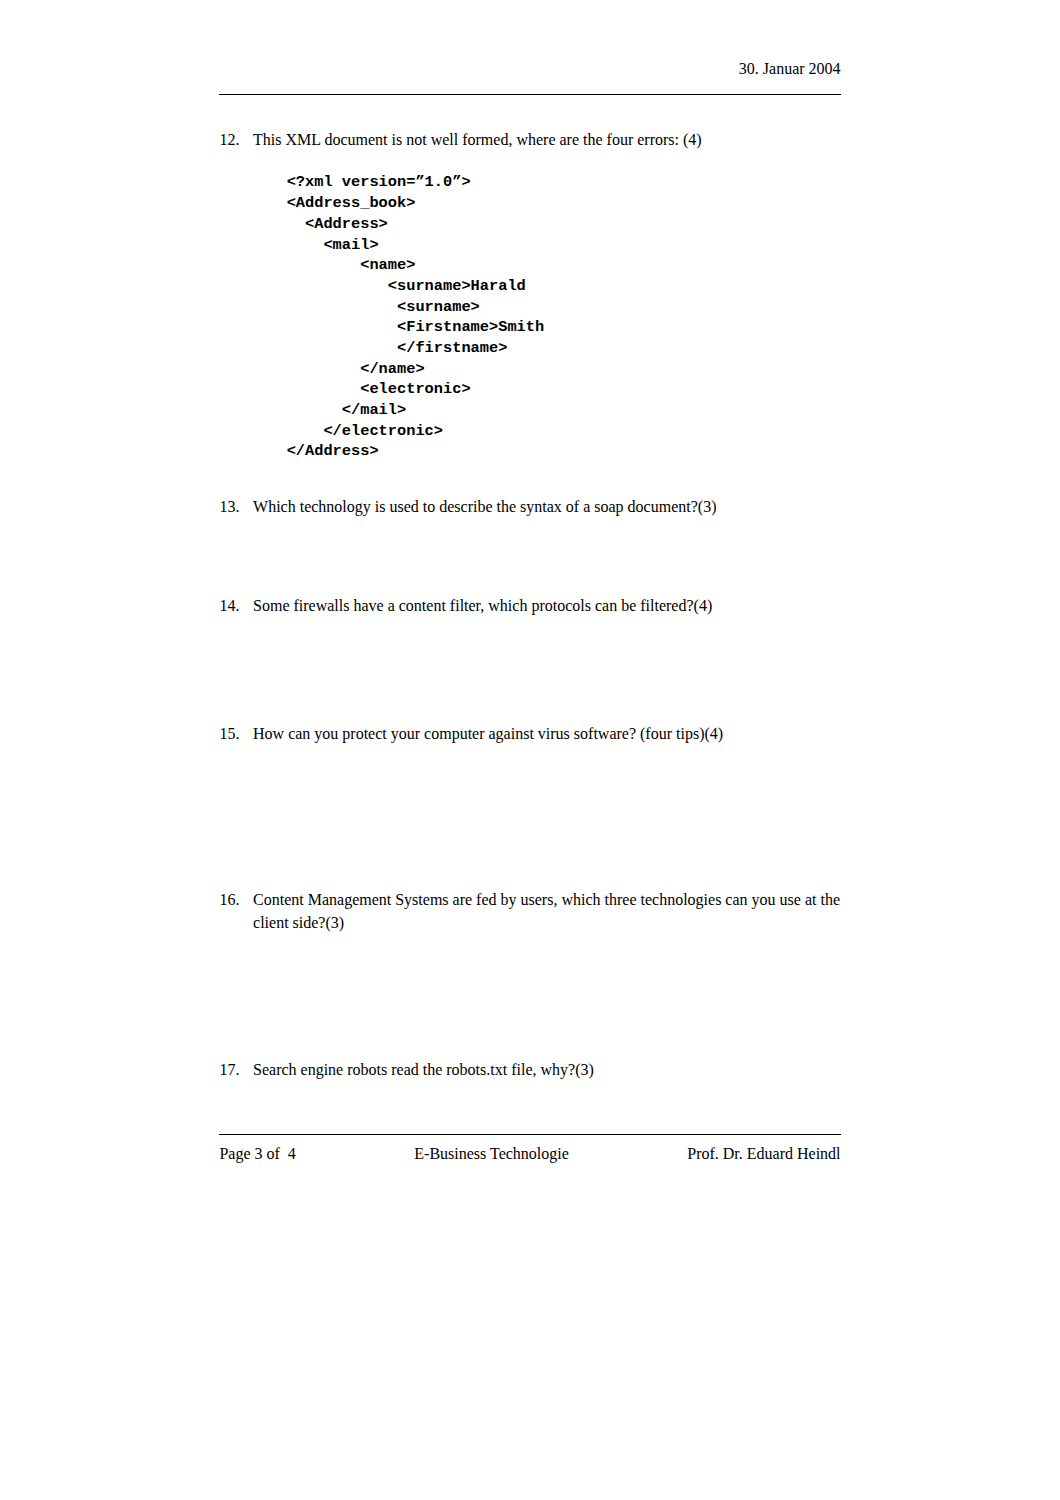30. Januar 2004
This XML document is not well formed, where are the four errors: (4)
<?xml version=”1.0”>
<Address_book>
  <Address>
    <mail>
        <name>
           <surname>Harald
            <surname>
            <Firstname>Smith
            </firstname>
        </name>
        <electronic>
      </mail>
    </electronic>
</Address>
Which technology is used to describe the syntax of a soap document?(3)
Some firewalls have a content filter, which protocols can be filtered?(4)
How can you protect your computer against virus software? (four tips)(4)
Content Management Systems are fed by users, which three technologies can you use at the client side?(3)
Search engine robots read the robots.txt file, why?(3)
Page 3 of 4 E-Business Technologie Prof. Dr. Eduard Heindl